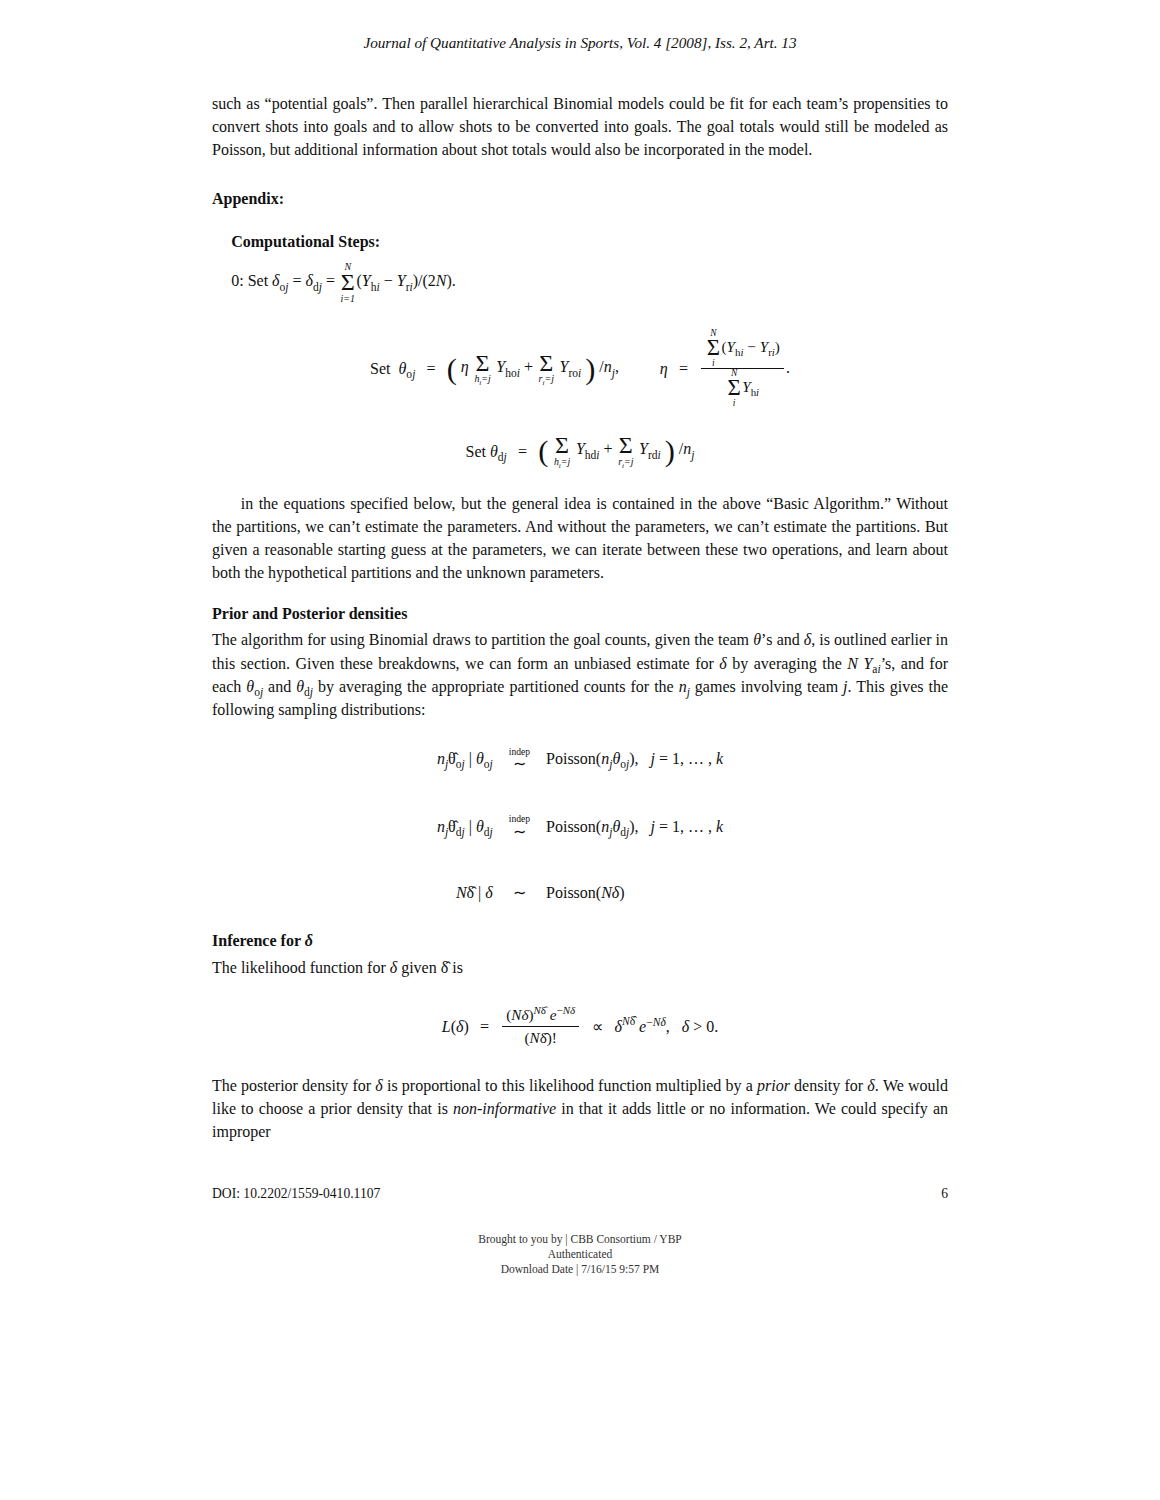Journal of Quantitative Analysis in Sports, Vol. 4 [2008], Iss. 2, Art. 13
such as “potential goals”. Then parallel hierarchical Binomial models could be fit for each team’s propensities to convert shots into goals and to allow shots to be converted into goals. The goal totals would still be modeled as Poisson, but additional information about shot totals would also be incorporated in the model.
Appendix:
Computational Steps:
0: Set δoj = δdj = NΣi=1(Yhi − Yri)/(2N).
| Set θ o j | = | ( η Σ h i =j Y ho i + Σ r i =j Y ro i ) / n j , | η | = | N Σ i ( Y h i − Y r i ) N Σ i Y h i . |
| Set θ d j | = | ( Σ h i =j Y hd i + Σ r i =j Y rd i ) / n j |
in the equations specified below, but the general idea is contained in the above “Basic Algorithm.” Without the partitions, we can’t estimate the parameters. And without the parameters, we can’t estimate the partitions. But given a reasonable starting guess at the parameters, we can iterate between these two operations, and learn about both the hypothetical partitions and the unknown parameters.
Prior and Posterior densities
The algorithm for using Binomial draws to partition the goal counts, given the team θ’s and δ, is outlined earlier in this section. Given these breakdowns, we can form an unbiased estimate for δ by averaging the N Yai’s, and for each θoj and θdj by averaging the appropriate partitioned counts for the nj games involving team j. This gives the following sampling distributions:
| n j θ̂ o j / θ o j | indep ∼ | Poisson ( n j θ o j ), j = 1, … , k |
| n j θ̂ d j / θ d j | indep ∼ | Poisson ( n j θ d j ), j = 1, … , k |
| N δ̂ / δ | ∼ | Poisson ( Nδ ) |
Inference for δ
The likelihood function for δ given δ̂ is
| L ( δ ) | = | ( Nδ ) N δ̂ e − Nδ ( N δ̂ )! | ∝ | δ N δ̂ e − Nδ , δ > 0. |
The posterior density for δ is proportional to this likelihood function multiplied by a prior density for δ. We would like to choose a prior density that is non-informative in that it adds little or no information. We could specify an improper
DOI: 10.2202/1559-0410.1107 6
Brought to you by | CBB Consortium / YBP
Authenticated
Download Date | 7/16/15 9:57 PM